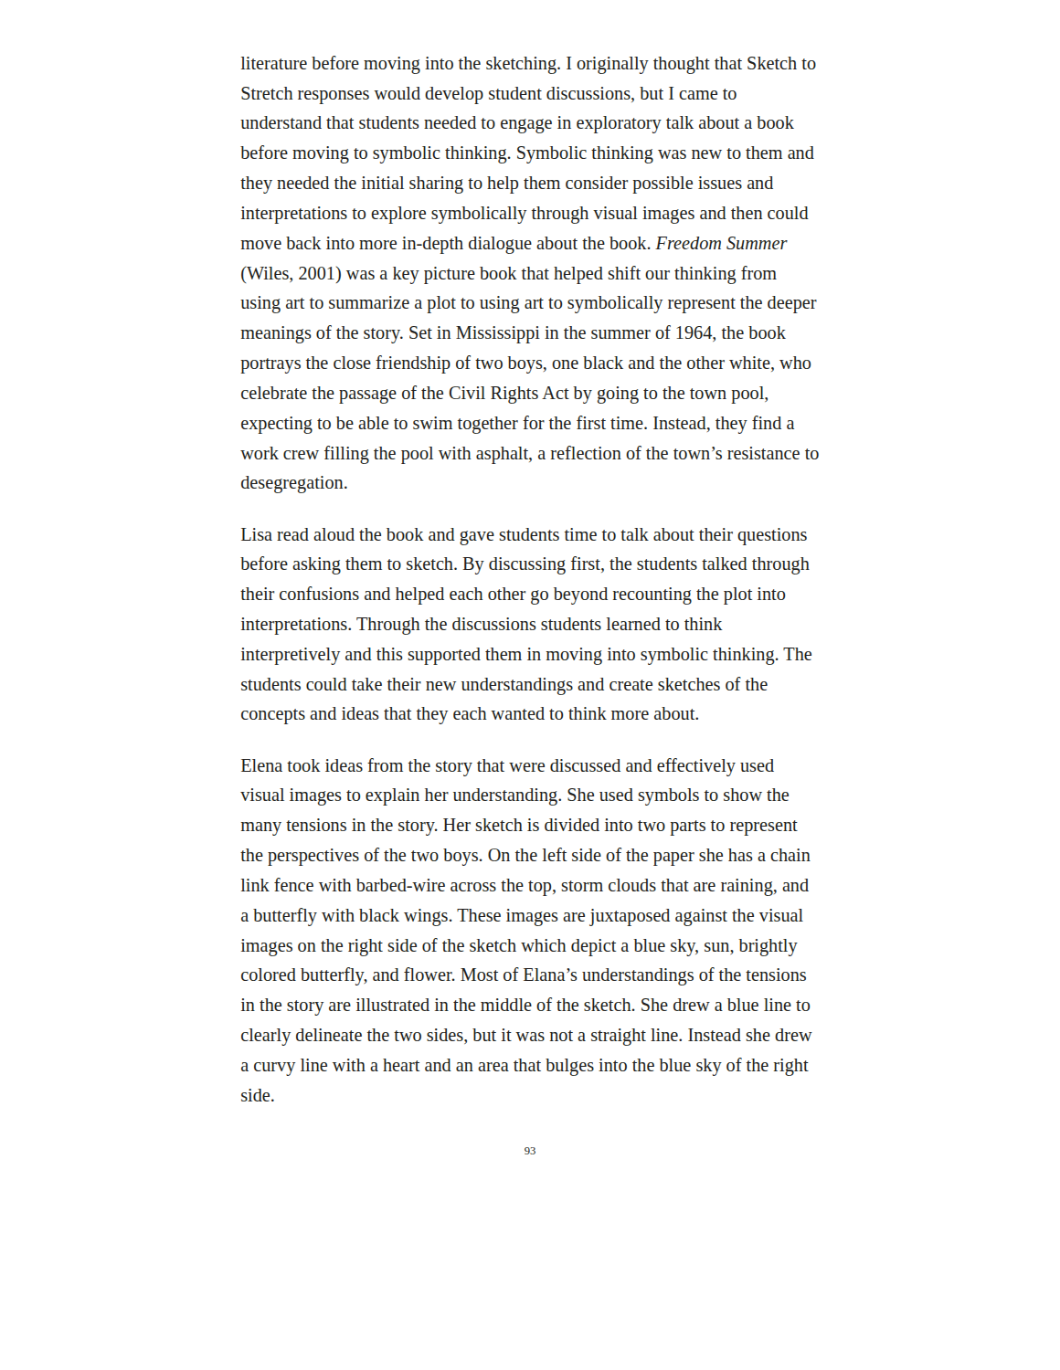literature before moving into the sketching. I originally thought that Sketch to Stretch responses would develop student discussions, but I came to understand that students needed to engage in exploratory talk about a book before moving to symbolic thinking. Symbolic thinking was new to them and they needed the initial sharing to help them consider possible issues and interpretations to explore symbolically through visual images and then could move back into more in-depth dialogue about the book. Freedom Summer (Wiles, 2001) was a key picture book that helped shift our thinking from using art to summarize a plot to using art to symbolically represent the deeper meanings of the story. Set in Mississippi in the summer of 1964, the book portrays the close friendship of two boys, one black and the other white, who celebrate the passage of the Civil Rights Act by going to the town pool, expecting to be able to swim together for the first time. Instead, they find a work crew filling the pool with asphalt, a reflection of the town’s resistance to desegregation.
Lisa read aloud the book and gave students time to talk about their questions before asking them to sketch. By discussing first, the students talked through their confusions and helped each other go beyond recounting the plot into interpretations. Through the discussions students learned to think interpretively and this supported them in moving into symbolic thinking. The students could take their new understandings and create sketches of the concepts and ideas that they each wanted to think more about.
Elena took ideas from the story that were discussed and effectively used visual images to explain her understanding. She used symbols to show the many tensions in the story. Her sketch is divided into two parts to represent the perspectives of the two boys. On the left side of the paper she has a chain link fence with barbed-wire across the top, storm clouds that are raining, and a butterfly with black wings. These images are juxtaposed against the visual images on the right side of the sketch which depict a blue sky, sun, brightly colored butterfly, and flower. Most of Elana’s understandings of the tensions in the story are illustrated in the middle of the sketch. She drew a blue line to clearly delineate the two sides, but it was not a straight line. Instead she drew a curvy line with a heart and an area that bulges into the blue sky of the right side.
93